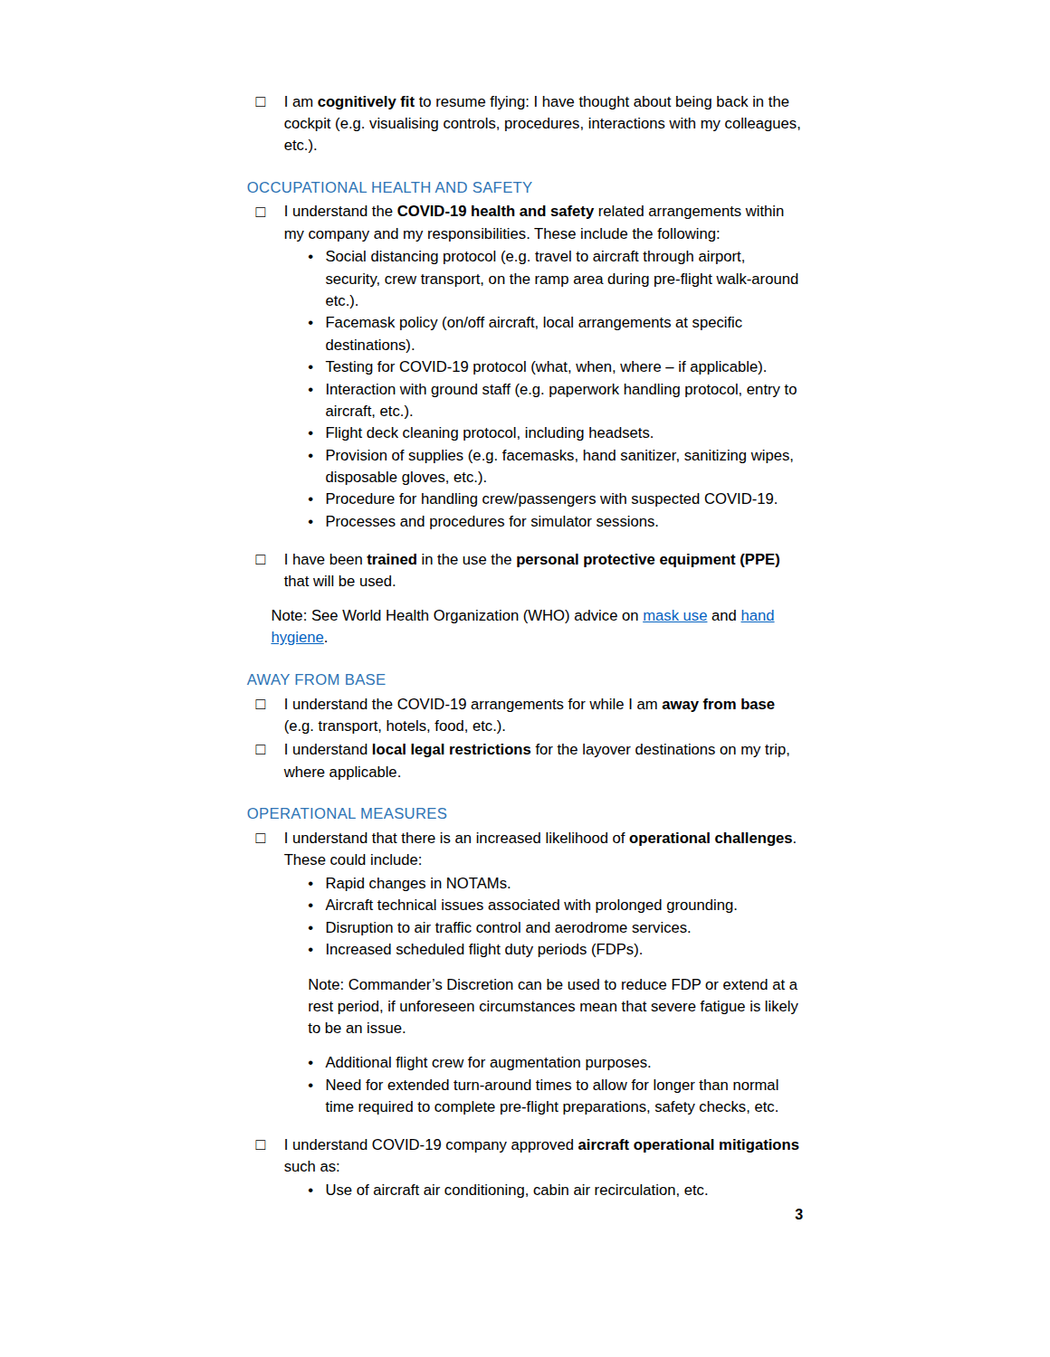I am cognitively fit to resume flying: I have thought about being back in the cockpit (e.g. visualising controls, procedures, interactions with my colleagues, etc.).
Occupational Health and Safety
I understand the COVID-19 health and safety related arrangements within my company and my responsibilities. These include the following:
Social distancing protocol (e.g. travel to aircraft through airport, security, crew transport, on the ramp area during pre-flight walk-around etc.).
Facemask policy (on/off aircraft, local arrangements at specific destinations).
Testing for COVID-19 protocol (what, when, where – if applicable).
Interaction with ground staff (e.g. paperwork handling protocol, entry to aircraft, etc.).
Flight deck cleaning protocol, including headsets.
Provision of supplies (e.g. facemasks, hand sanitizer, sanitizing wipes, disposable gloves, etc.).
Procedure for handling crew/passengers with suspected COVID-19.
Processes and procedures for simulator sessions.
I have been trained in the use the personal protective equipment (PPE) that will be used.
Note: See World Health Organization (WHO) advice on mask use and hand hygiene.
Away From Base
I understand the COVID-19 arrangements for while I am away from base (e.g. transport, hotels, food, etc.).
I understand local legal restrictions for the layover destinations on my trip, where applicable.
Operational Measures
I understand that there is an increased likelihood of operational challenges. These could include:
Rapid changes in NOTAMs.
Aircraft technical issues associated with prolonged grounding.
Disruption to air traffic control and aerodrome services.
Increased scheduled flight duty periods (FDPs).
Note: Commander’s Discretion can be used to reduce FDP or extend at a rest period, if unforeseen circumstances mean that severe fatigue is likely to be an issue.
Additional flight crew for augmentation purposes.
Need for extended turn-around times to allow for longer than normal time required to complete pre-flight preparations, safety checks, etc.
I understand COVID-19 company approved aircraft operational mitigations such as:
Use of aircraft air conditioning, cabin air recirculation, etc.
3